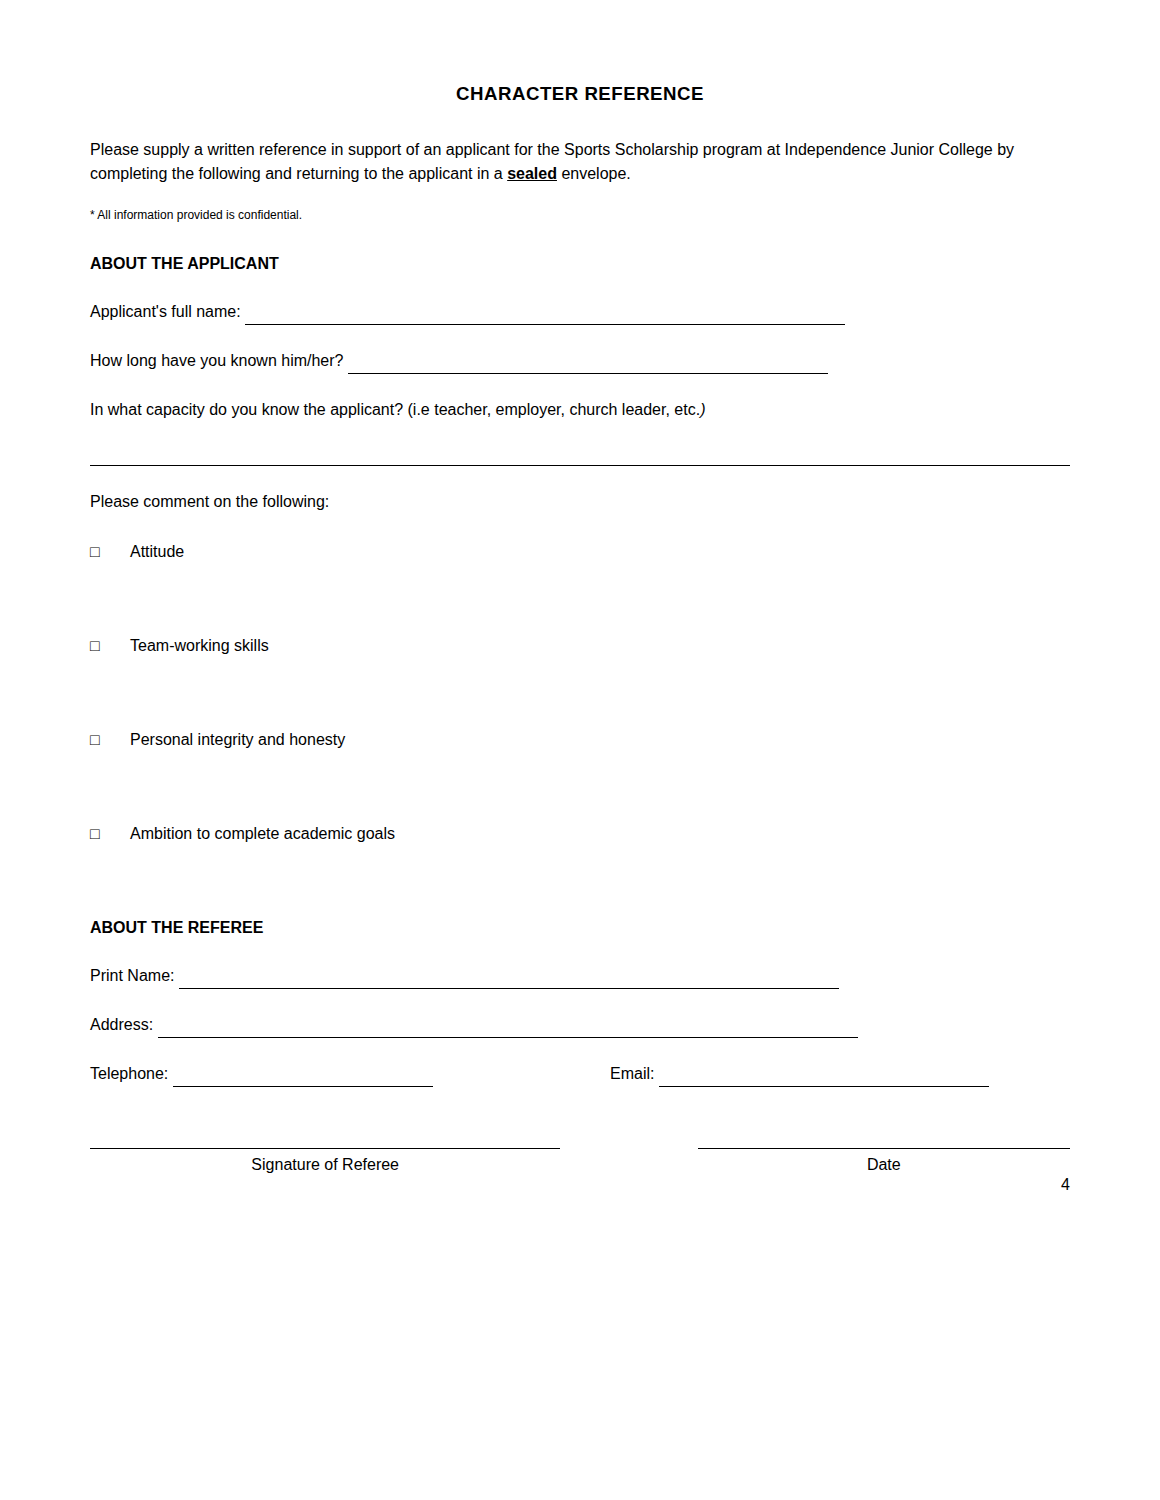CHARACTER REFERENCE
Please supply a written reference in support of an applicant for the Sports Scholarship program at Independence Junior College by completing the following and returning to the applicant in a sealed envelope.
* All information provided is confidential.
ABOUT THE APPLICANT
Applicant's full name:
How long have you known him/her?
In what capacity do you know the applicant? (i.e teacher, employer, church leader, etc.)
Please comment on the following:
Attitude
Team-working skills
Personal integrity and honesty
Ambition to complete academic goals
ABOUT THE REFEREE
Print Name:
Address:
Telephone:
Email:
Signature of Referee
Date
4